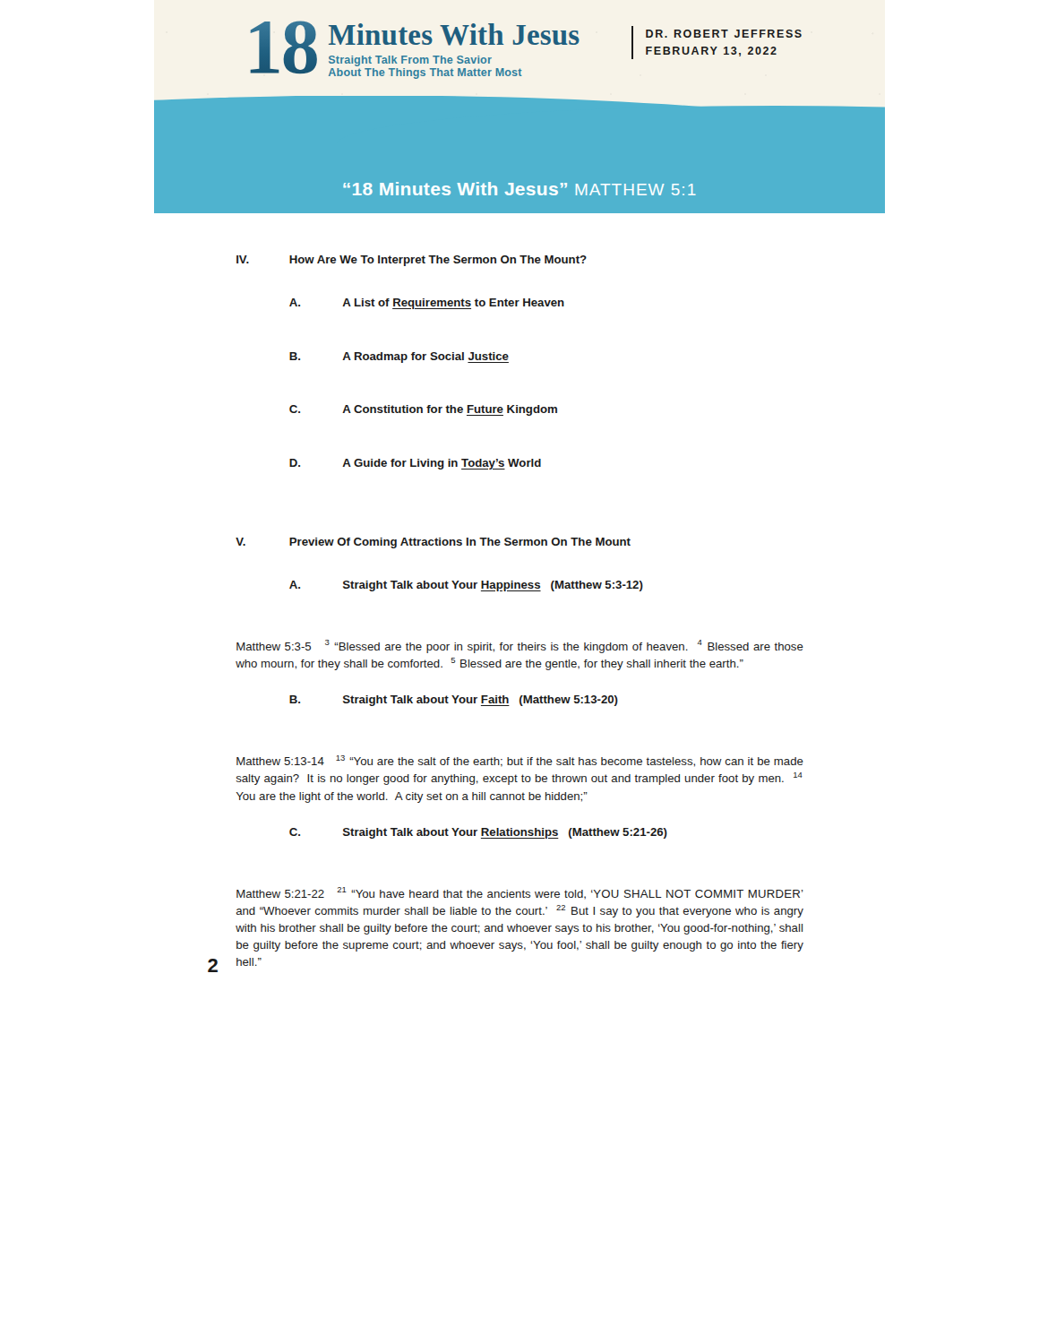18
Minutes With Jesus
Straight Talk From The Savior
About The Things That Matter Most
DR. ROBERT JEFFRESS
FEBRUARY 13, 2022
“18 Minutes With Jesus” MATTHEW 5:1
IV.
How Are We To Interpret The Sermon On The Mount?
A.
A List of Requirements to Enter Heaven
B.
A Roadmap for Social Justice
C.
A Constitution for the Future Kingdom
D.
A Guide for Living in Today’s World
V.
Preview Of Coming Attractions In The Sermon On The Mount
A.
Straight Talk about Your Happiness (Matthew 5:3-12)
Matthew 5:3-5 3 “Blessed are the poor in spirit, for theirs is the kingdom of heaven. 4 Blessed are those who mourn, for they shall be comforted. 5 Blessed are the gentle, for they shall inherit the earth.”
B.
Straight Talk about Your Faith (Matthew 5:13-20)
Matthew 5:13-14 13 “You are the salt of the earth; but if the salt has become tasteless, how can it be made salty again? It is no longer good for anything, except to be thrown out and trampled under foot by men. 14 You are the light of the world. A city set on a hill cannot be hidden;”
C.
Straight Talk about Your Relationships (Matthew 5:21-26)
Matthew 5:21-22 21 “You have heard that the ancients were told, ‘YOU SHALL NOT COMMIT MURDER’ and “Whoever commits murder shall be liable to the court.’ 22 But I say to you that everyone who is angry with his brother shall be guilty before the court; and whoever says to his brother, ‘You good-for-nothing,’ shall be guilty before the supreme court; and whoever says, ‘You fool,’ shall be guilty enough to go into the fiery hell.”
2